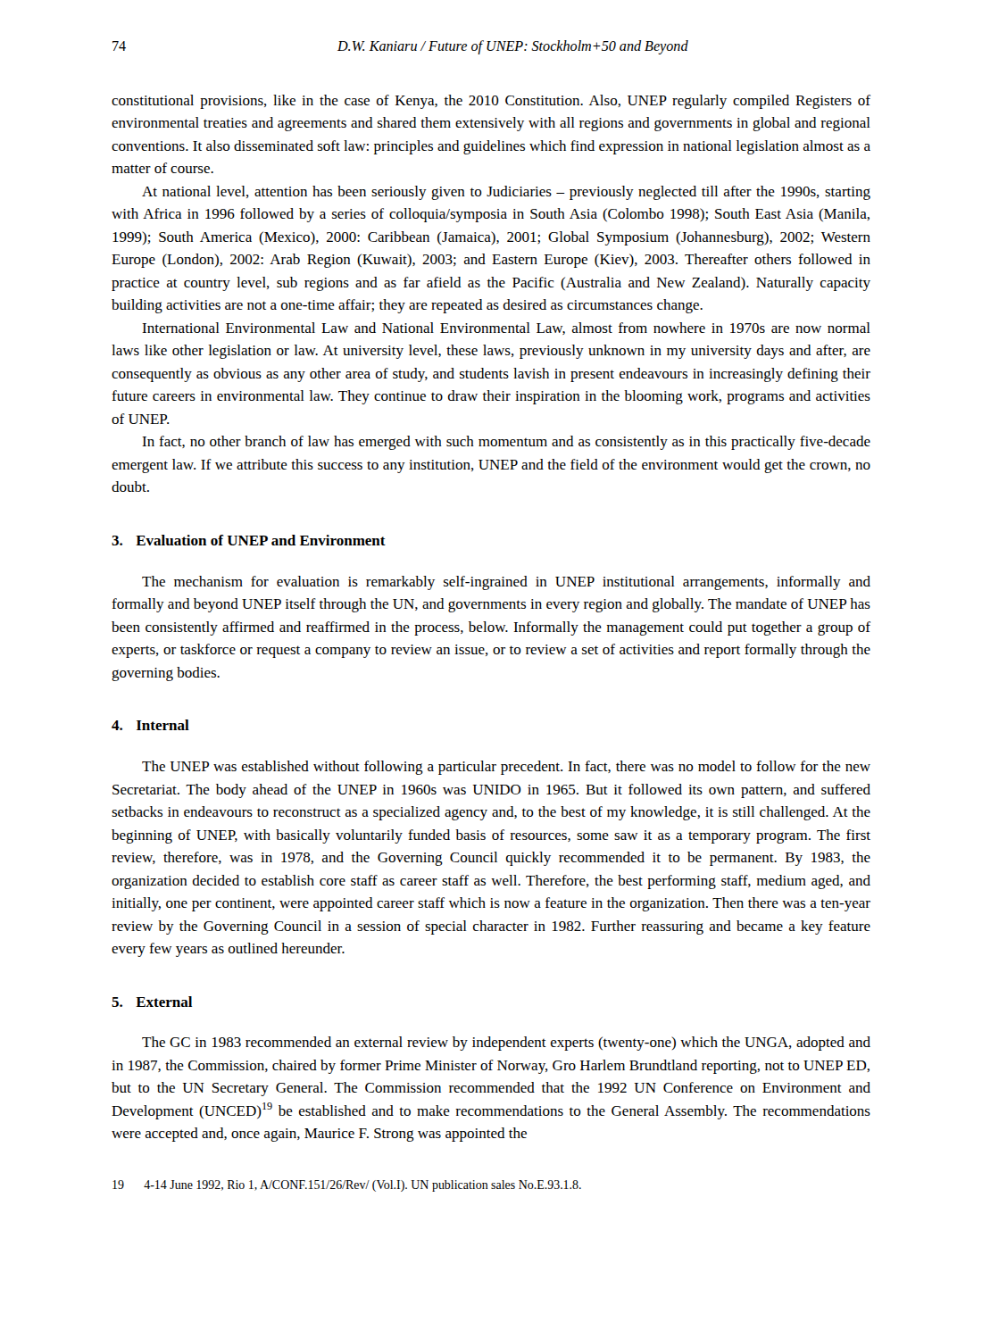74 D.W. Kaniaru / Future of UNEP: Stockholm+50 and Beyond
constitutional provisions, like in the case of Kenya, the 2010 Constitution. Also, UNEP regularly compiled Registers of environmental treaties and agreements and shared them extensively with all regions and governments in global and regional conventions. It also disseminated soft law: principles and guidelines which find expression in national legislation almost as a matter of course.
At national level, attention has been seriously given to Judiciaries – previously neglected till after the 1990s, starting with Africa in 1996 followed by a series of colloquia/symposia in South Asia (Colombo 1998); South East Asia (Manila, 1999); South America (Mexico), 2000: Caribbean (Jamaica), 2001; Global Symposium (Johannesburg), 2002; Western Europe (London), 2002: Arab Region (Kuwait), 2003; and Eastern Europe (Kiev), 2003. Thereafter others followed in practice at country level, sub regions and as far afield as the Pacific (Australia and New Zealand). Naturally capacity building activities are not a one-time affair; they are repeated as desired as circumstances change.
International Environmental Law and National Environmental Law, almost from nowhere in 1970s are now normal laws like other legislation or law. At university level, these laws, previously unknown in my university days and after, are consequently as obvious as any other area of study, and students lavish in present endeavours in increasingly defining their future careers in environmental law. They continue to draw their inspiration in the blooming work, programs and activities of UNEP.
In fact, no other branch of law has emerged with such momentum and as consistently as in this practically five-decade emergent law. If we attribute this success to any institution, UNEP and the field of the environment would get the crown, no doubt.
3. Evaluation of UNEP and Environment
The mechanism for evaluation is remarkably self-ingrained in UNEP institutional arrangements, informally and formally and beyond UNEP itself through the UN, and governments in every region and globally. The mandate of UNEP has been consistently affirmed and reaffirmed in the process, below. Informally the management could put together a group of experts, or taskforce or request a company to review an issue, or to review a set of activities and report formally through the governing bodies.
4. Internal
The UNEP was established without following a particular precedent. In fact, there was no model to follow for the new Secretariat. The body ahead of the UNEP in 1960s was UNIDO in 1965. But it followed its own pattern, and suffered setbacks in endeavours to reconstruct as a specialized agency and, to the best of my knowledge, it is still challenged. At the beginning of UNEP, with basically voluntarily funded basis of resources, some saw it as a temporary program. The first review, therefore, was in 1978, and the Governing Council quickly recommended it to be permanent. By 1983, the organization decided to establish core staff as career staff as well. Therefore, the best performing staff, medium aged, and initially, one per continent, were appointed career staff which is now a feature in the organization. Then there was a ten-year review by the Governing Council in a session of special character in 1982. Further reassuring and became a key feature every few years as outlined hereunder.
5. External
The GC in 1983 recommended an external review by independent experts (twenty-one) which the UNGA, adopted and in 1987, the Commission, chaired by former Prime Minister of Norway, Gro Harlem Brundtland reporting, not to UNEP ED, but to the UN Secretary General. The Commission recommended that the 1992 UN Conference on Environment and Development (UNCED)19 be established and to make recommendations to the General Assembly. The recommendations were accepted and, once again, Maurice F. Strong was appointed the
194-14 June 1992, Rio 1, A/CONF.151/26/Rev/ (Vol.I). UN publication sales No.E.93.1.8.